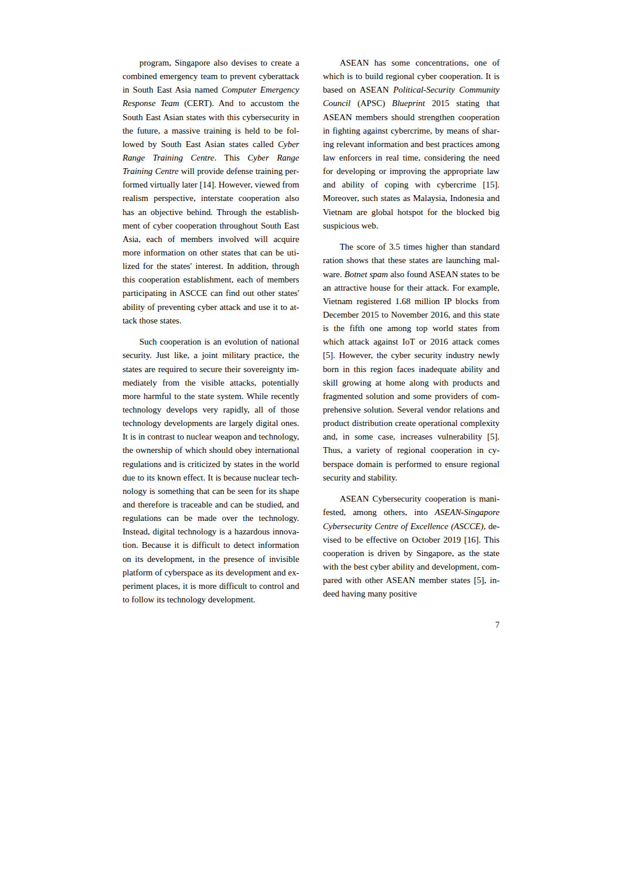program, Singapore also devises to create a combined emergency team to prevent cyberattack in South East Asia named Computer Emergency Response Team (CERT). And to accustom the South East Asian states with this cybersecurity in the future, a massive training is held to be followed by South East Asian states called Cyber Range Training Centre. This Cyber Range Training Centre will provide defense training performed virtually later [14]. However, viewed from realism perspective, interstate cooperation also has an objective behind. Through the establishment of cyber cooperation throughout South East Asia, each of members involved will acquire more information on other states that can be utilized for the states' interest. In addition, through this cooperation establishment, each of members participating in ASCCE can find out other states' ability of preventing cyber attack and use it to attack those states.
Such cooperation is an evolution of national security. Just like, a joint military practice, the states are required to secure their sovereignty immediately from the visible attacks, potentially more harmful to the state system. While recently technology develops very rapidly, all of those technology developments are largely digital ones. It is in contrast to nuclear weapon and technology, the ownership of which should obey international regulations and is criticized by states in the world due to its known effect. It is because nuclear technology is something that can be seen for its shape and therefore is traceable and can be studied, and regulations can be made over the technology. Instead, digital technology is a hazardous innovation. Because it is difficult to detect information on its development, in the presence of invisible platform of cyberspace as its development and experiment places, it is more difficult to control and to follow its technology development.
ASEAN has some concentrations, one of which is to build regional cyber cooperation. It is based on ASEAN Political-Security Community Council (APSC) Blueprint 2015 stating that ASEAN members should strengthen cooperation in fighting against cybercrime, by means of sharing relevant information and best practices among law enforcers in real time, considering the need for developing or improving the appropriate law and ability of coping with cybercrime [15]. Moreover, such states as Malaysia, Indonesia and Vietnam are global hotspot for the blocked big suspicious web.
The score of 3.5 times higher than standard ration shows that these states are launching malware. Botnet spam also found ASEAN states to be an attractive house for their attack. For example, Vietnam registered 1.68 million IP blocks from December 2015 to November 2016, and this state is the fifth one among top world states from which attack against IoT or 2016 attack comes [5]. However, the cyber security industry newly born in this region faces inadequate ability and skill growing at home along with products and fragmented solution and some providers of comprehensive solution. Several vendor relations and product distribution create operational complexity and, in some case, increases vulnerability [5]. Thus, a variety of regional cooperation in cyberspace domain is performed to ensure regional security and stability.
ASEAN Cybersecurity cooperation is manifested, among others, into ASEAN-Singapore Cybersecurity Centre of Excellence (ASCCE), devised to be effective on October 2019 [16]. This cooperation is driven by Singapore, as the state with the best cyber ability and development, compared with other ASEAN member states [5], indeed having many positive
7